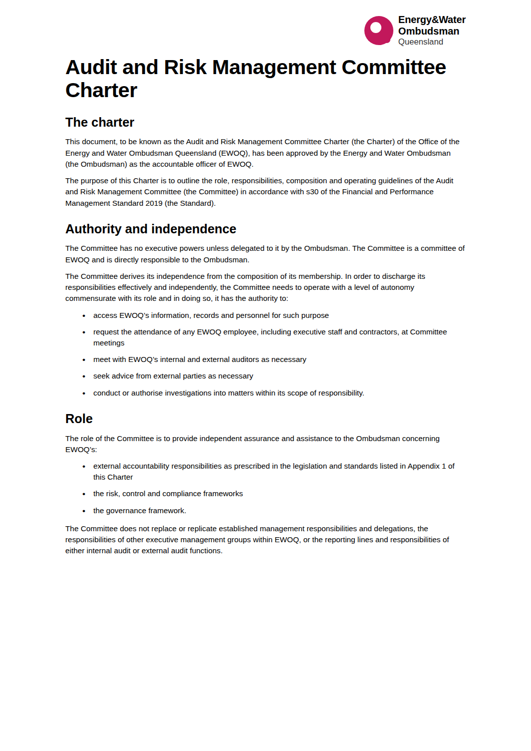Energy&Water
Ombudsman
Queensland
Audit and Risk Management Committee Charter
The charter
This document, to be known as the Audit and Risk Management Committee Charter (the Charter) of the Office of the Energy and Water Ombudsman Queensland (EWOQ), has been approved by the Energy and Water Ombudsman (the Ombudsman) as the accountable officer of EWOQ.
The purpose of this Charter is to outline the role, responsibilities, composition and operating guidelines of the Audit and Risk Management Committee (the Committee) in accordance with s30 of the Financial and Performance Management Standard 2019 (the Standard).
Authority and independence
The Committee has no executive powers unless delegated to it by the Ombudsman. The Committee is a committee of EWOQ and is directly responsible to the Ombudsman.
The Committee derives its independence from the composition of its membership. In order to discharge its responsibilities effectively and independently, the Committee needs to operate with a level of autonomy commensurate with its role and in doing so, it has the authority to:
access EWOQ’s information, records and personnel for such purpose
request the attendance of any EWOQ employee, including executive staff and contractors, at Committee meetings
meet with EWOQ’s internal and external auditors as necessary
seek advice from external parties as necessary
conduct or authorise investigations into matters within its scope of responsibility.
Role
The role of the Committee is to provide independent assurance and assistance to the Ombudsman concerning EWOQ’s:
external accountability responsibilities as prescribed in the legislation and standards listed in Appendix 1 of this Charter
the risk, control and compliance frameworks
the governance framework.
The Committee does not replace or replicate established management responsibilities and delegations, the responsibilities of other executive management groups within EWOQ, or the reporting lines and responsibilities of either internal audit or external audit functions.